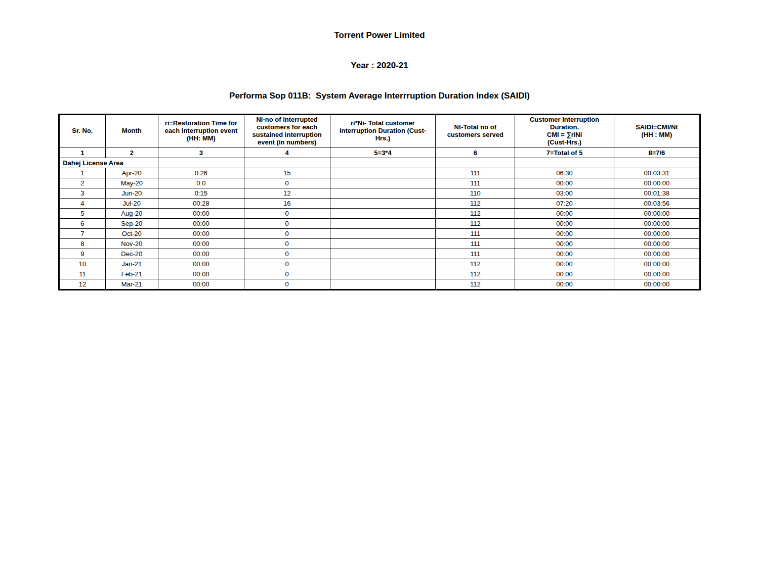Torrent Power Limited
Year : 2020-21
Performa Sop 011B: System Average Interrruption Duration Index (SAIDI)
| Sr. No. | Month | ri=Restoration Time for each interruption event (HH: MM) | Ni-no of interrupted customers for each sustained interruption event (in numbers) | ri*Ni- Total customer interruption Duration (Cust-Hrs.) | Nt-Total no of customers served | Customer Interruption Duration. CMI = ∑riNi (Cust-Hrs.) | SAIDI=CMI/Nt (HH : MM) |
| --- | --- | --- | --- | --- | --- | --- | --- |
| 1 | 2 | 3 | 4 | 5=3*4 | 6 | 7=Total of 5 | 8=7/6 |
| Dahej License Area | | | | | | |
| 1 | Apr-20 | 0:26 | 15 | | 111 | 06:30 | 00:03:31 |
| 2 | May-20 | 0:0 | 0 | | 111 | 00:00 | 00:00:00 |
| 3 | Jun-20 | 0:15 | 12 | | 110 | 03:00 | 00:01:38 |
| 4 | Jul-20 | 00:28 | 16 | | 112 | 07:20 | 00:03:56 |
| 5 | Aug-20 | 00:00 | 0 | | 112 | 00:00 | 00:00:00 |
| 6 | Sep-20 | 00:00 | 0 | | 112 | 00:00 | 00:00:00 |
| 7 | Oct-20 | 00:00 | 0 | | 111 | 00:00 | 00:00:00 |
| 8 | Nov-20 | 00:00 | 0 | | 111 | 00:00 | 00:00:00 |
| 9 | Dec-20 | 00:00 | 0 | | 111 | 00:00 | 00:00:00 |
| 10 | Jan-21 | 00:00 | 0 | | 112 | 00:00 | 00:00:00 |
| 11 | Feb-21 | 00:00 | 0 | | 112 | 00:00 | 00:00:00 |
| 12 | Mar-21 | 00:00 | 0 | | 112 | 00:00 | 00:00:00 |